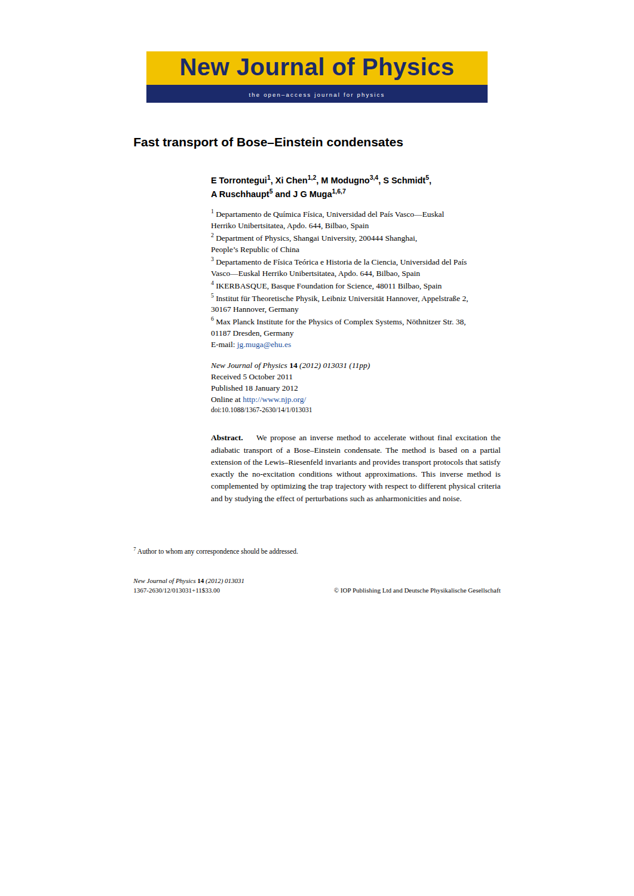New Journal of Physics
The open–access journal for physics
Fast transport of Bose–Einstein condensates
E Torrontegui1, Xi Chen1,2, M Modugno3,4, S Schmidt5,
A Ruschhaupt5 and J G Muga1,6,7
1 Departamento de Química Física, Universidad del País Vasco—Euskal
Herriko Unibertsitatea, Apdo. 644, Bilbao, Spain
2 Department of Physics, Shangai University, 200444 Shanghai,
People’s Republic of China
3 Departamento de Física Teórica e Historia de la Ciencia, Universidad del País
Vasco—Euskal Herriko Unibertsitatea, Apdo. 644, Bilbao, Spain
4 IKERBASQUE, Basque Foundation for Science, 48011 Bilbao, Spain
5 Institut für Theoretische Physik, Leibniz Universität Hannover, Appelstraße 2,
30167 Hannover, Germany
6 Max Planck Institute for the Physics of Complex Systems, Nöthnitzer Str. 38,
01187 Dresden, Germany
E-mail: jg.muga@ehu.es
New Journal of Physics 14 (2012) 013031 (11pp)
Received 5 October 2011
Published 18 January 2012
Online at http://www.njp.org/
doi:10.1088/1367-2630/14/1/013031
Abstract. We propose an inverse method to accelerate without final excitation the adiabatic transport of a Bose–Einstein condensate. The method is based on a partial extension of the Lewis–Riesenfeld invariants and provides transport protocols that satisfy exactly the no-excitation conditions without approximations. This inverse method is complemented by optimizing the trap trajectory with respect to different physical criteria and by studying the effect of perturbations such as anharmonicities and noise.
7 Author to whom any correspondence should be addressed.
New Journal of Physics 14 (2012) 013031
1367-2630/12/013031+11$33.00 © IOP Publishing Ltd and Deutsche Physikalische Gesellschaft